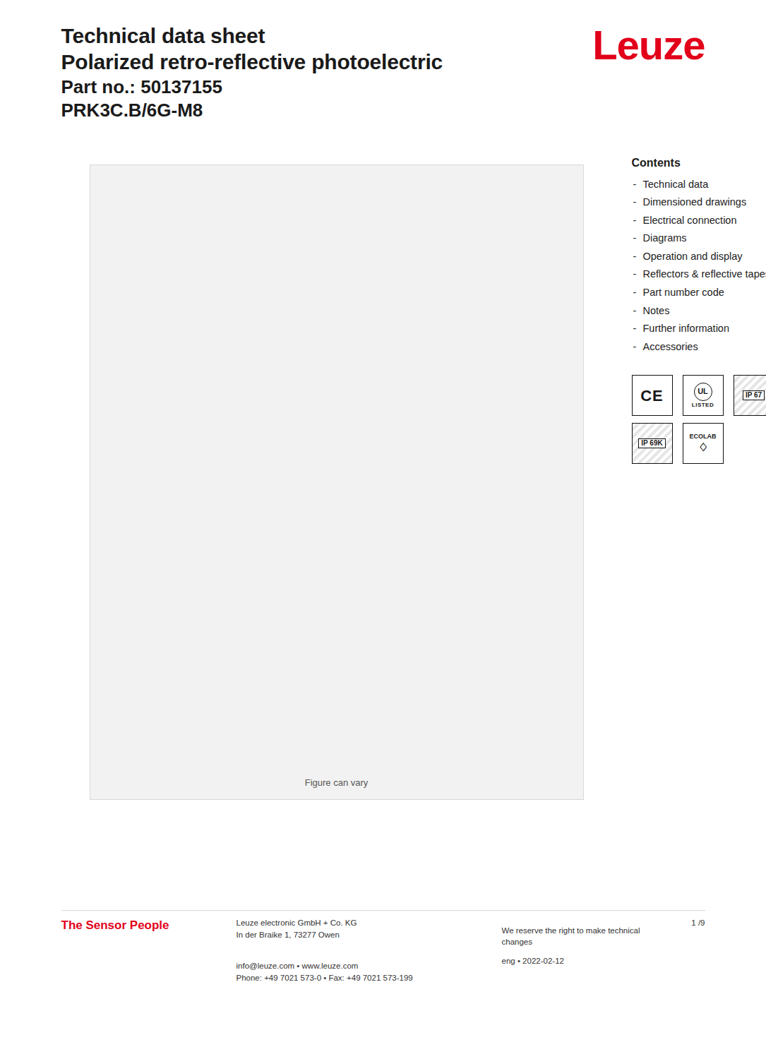Technical data sheet
Polarized retro-reflective photoelectric
Part no.: 50137155
PRK3C.B/6G-M8
Leuze
Figure can vary
Contents
Technical data
Dimensioned drawings
Electrical connection
Diagrams
Operation and display
Reflectors & reflective tapes
Part number code
Notes
Further information
Accessories
CE
UL
LISTED
IP 67
IP 69K
ECOLAB
♢
The Sensor People
Leuze electronic GmbH + Co. KG
In der Braike 1, 73277 Owen
info@leuze.com • www.leuze.com
Phone: +49 7021 573-0 • Fax: +49 7021 573-199
We reserve the right to make technical changes
eng • 2022-02-12
1 /9